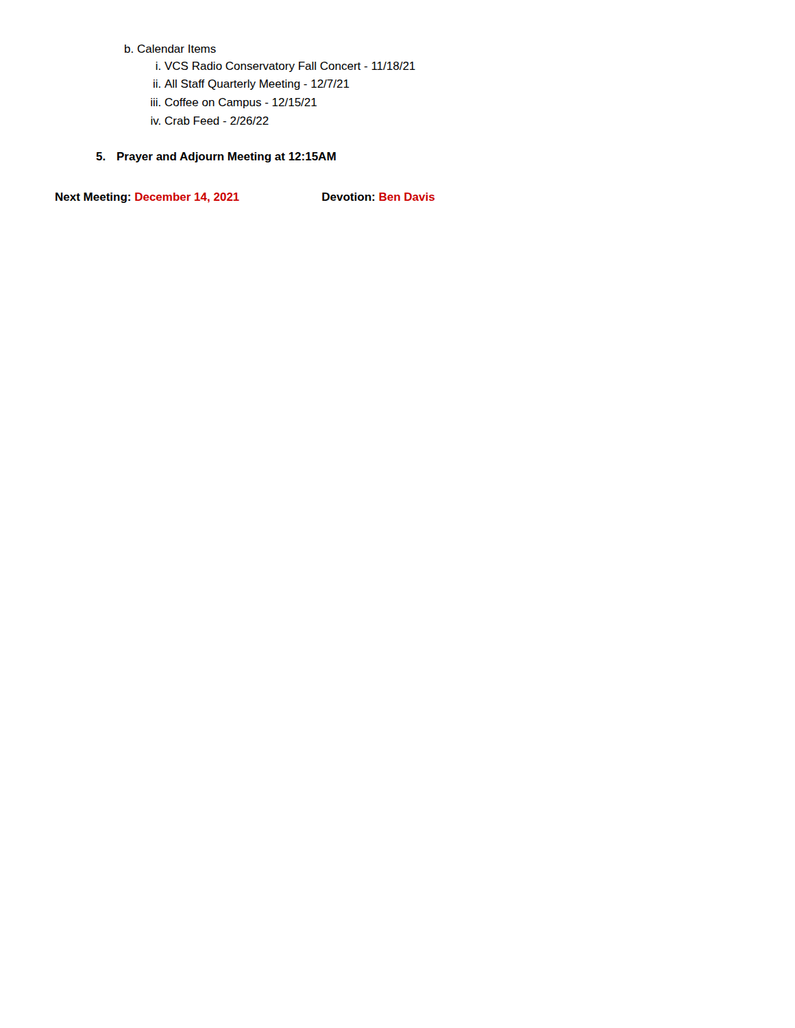Calendar Items
VCS Radio Conservatory Fall Concert - 11/18/21
All Staff Quarterly Meeting - 12/7/21
Coffee on Campus - 12/15/21
Crab Feed - 2/26/22
5. Prayer and Adjourn Meeting at 12:15AM
Next Meeting: December 14, 2021 Devotion: Ben Davis